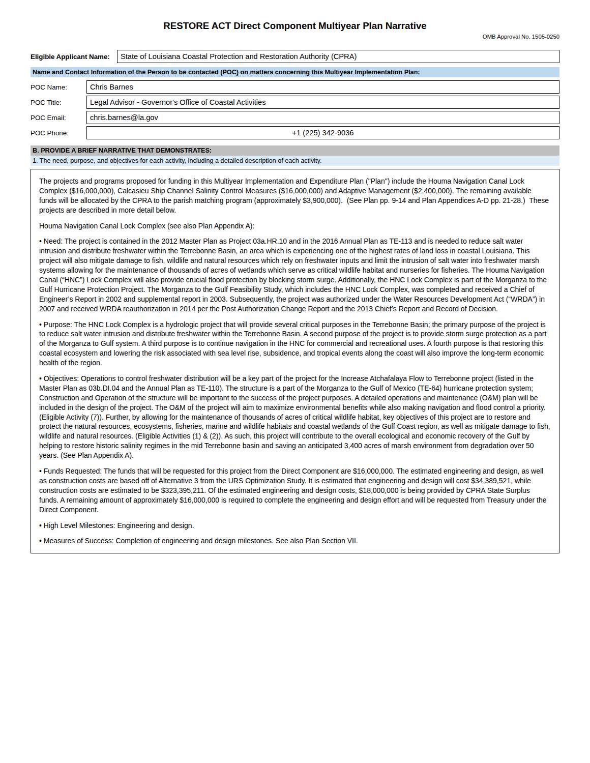RESTORE ACT Direct Component Multiyear Plan Narrative
OMB Approval No. 1505-0250
| Eligible Applicant Name: | State of Louisiana Coastal Protection and Restoration Authority (CPRA) |
Name and Contact Information of the Person to be contacted (POC) on matters concerning this Multiyear Implementation Plan:
| POC Name: | Chris Barnes |
| POC Title: | Legal Advisor - Governor's Office of Coastal Activities |
| POC Email: | chris.barnes@la.gov |
| POC Phone: | +1 (225) 342-9036 |
B. PROVIDE A BRIEF NARRATIVE THAT DEMONSTRATES:
1. The need, purpose, and objectives for each activity, including a detailed description of each activity.
The projects and programs proposed for funding in this Multiyear Implementation and Expenditure Plan ("Plan") include the Houma Navigation Canal Lock Complex ($16,000,000), Calcasieu Ship Channel Salinity Control Measures ($16,000,000) and Adaptive Management ($2,400,000). The remaining available funds will be allocated by the CPRA to the parish matching program (approximately $3,900,000). (See Plan pp. 9-14 and Plan Appendices A-D pp. 21-28.) These projects are described in more detail below.
Houma Navigation Canal Lock Complex (see also Plan Appendix A):
• Need: The project is contained in the 2012 Master Plan as Project 03a.HR.10 and in the 2016 Annual Plan as TE-113 and is needed to reduce salt water intrusion and distribute freshwater within the Terrebonne Basin, an area which is experiencing one of the highest rates of land loss in coastal Louisiana. This project will also mitigate damage to fish, wildlife and natural resources which rely on freshwater inputs and limit the intrusion of salt water into freshwater marsh systems allowing for the maintenance of thousands of acres of wetlands which serve as critical wildlife habitat and nurseries for fisheries. The Houma Navigation Canal (“HNC”) Lock Complex will also provide crucial flood protection by blocking storm surge. Additionally, the HNC Lock Complex is part of the Morganza to the Gulf Hurricane Protection Project. The Morganza to the Gulf Feasibility Study, which includes the HNC Lock Complex, was completed and received a Chief of Engineer’s Report in 2002 and supplemental report in 2003. Subsequently, the project was authorized under the Water Resources Development Act (“WRDA”) in 2007 and received WRDA reauthorization in 2014 per the Post Authorization Change Report and the 2013 Chief’s Report and Record of Decision.
• Purpose: The HNC Lock Complex is a hydrologic project that will provide several critical purposes in the Terrebonne Basin; the primary purpose of the project is to reduce salt water intrusion and distribute freshwater within the Terrebonne Basin. A second purpose of the project is to provide storm surge protection as a part of the Morganza to Gulf system. A third purpose is to continue navigation in the HNC for commercial and recreational uses. A fourth purpose is that restoring this coastal ecosystem and lowering the risk associated with sea level rise, subsidence, and tropical events along the coast will also improve the long-term economic health of the region.
• Objectives: Operations to control freshwater distribution will be a key part of the project for the Increase Atchafalaya Flow to Terrebonne project (listed in the Master Plan as 03b.DI.04 and the Annual Plan as TE-110). The structure is a part of the Morganza to the Gulf of Mexico (TE-64) hurricane protection system; Construction and Operation of the structure will be important to the success of the project purposes. A detailed operations and maintenance (O&M) plan will be included in the design of the project. The O&M of the project will aim to maximize environmental benefits while also making navigation and flood control a priority. (Eligible Activity (7)). Further, by allowing for the maintenance of thousands of acres of critical wildlife habitat, key objectives of this project are to restore and protect the natural resources, ecosystems, fisheries, marine and wildlife habitats and coastal wetlands of the Gulf Coast region, as well as mitigate damage to fish, wildlife and natural resources. (Eligible Activities (1) & (2)). As such, this project will contribute to the overall ecological and economic recovery of the Gulf by helping to restore historic salinity regimes in the mid Terrebonne basin and saving an anticipated 3,400 acres of marsh environment from degradation over 50 years. (See Plan Appendix A).
• Funds Requested: The funds that will be requested for this project from the Direct Component are $16,000,000. The estimated engineering and design, as well as construction costs are based off of Alternative 3 from the URS Optimization Study. It is estimated that engineering and design will cost $34,389,521, while construction costs are estimated to be $323,395,211. Of the estimated engineering and design costs, $18,000,000 is being provided by CPRA State Surplus funds. A remaining amount of approximately $16,000,000 is required to complete the engineering and design effort and will be requested from Treasury under the Direct Component.
• High Level Milestones: Engineering and design.
• Measures of Success: Completion of engineering and design milestones. See also Plan Section VII.